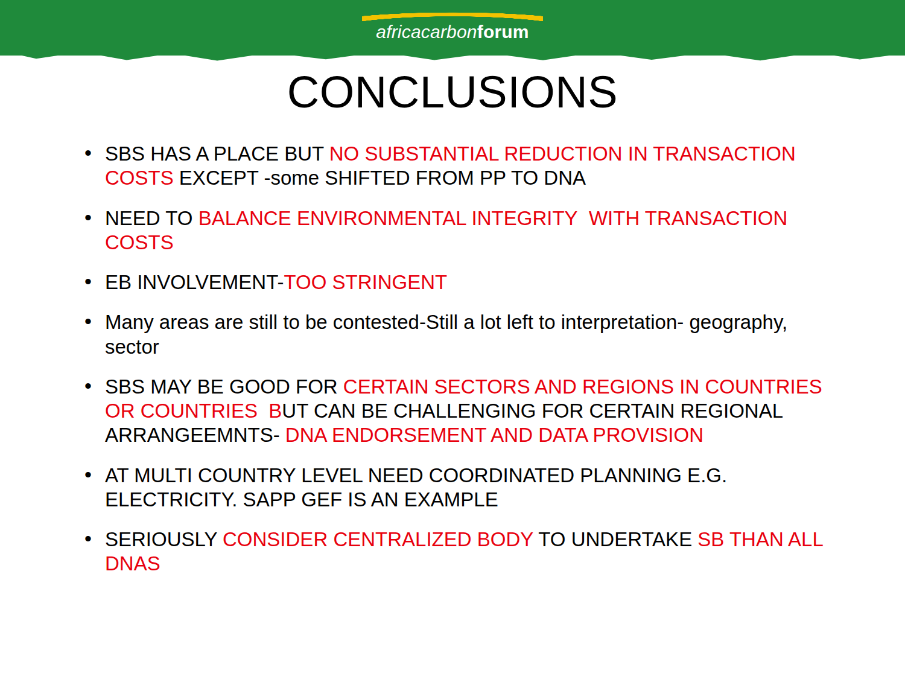africa carbon forum
CONCLUSIONS
SBS HAS A PLACE BUT NO SUBSTANTIAL REDUCTION IN TRANSACTION COSTS EXCEPT -some SHIFTED FROM PP TO DNA
NEED TO BALANCE ENVIRONMENTAL INTEGRITY WITH TRANSACTION COSTS
EB INVOLVEMENT-TOO STRINGENT
Many areas are still to be contested-Still a lot left to interpretation- geography, sector
SBS MAY BE GOOD FOR CERTAIN SECTORS AND REGIONS IN COUNTRIES OR COUNTRIES BUT CAN BE CHALLENGING FOR CERTAIN REGIONAL ARRANGEEMNTS- DNA ENDORSEMENT AND DATA PROVISION
AT MULTI COUNTRY LEVEL NEED COORDINATED PLANNING E.G. ELECTRICITY. SAPP GEF IS AN EXAMPLE
SERIOUSLY CONSIDER CENTRALIZED BODY TO UNDERTAKE SB THAN ALL DNAS